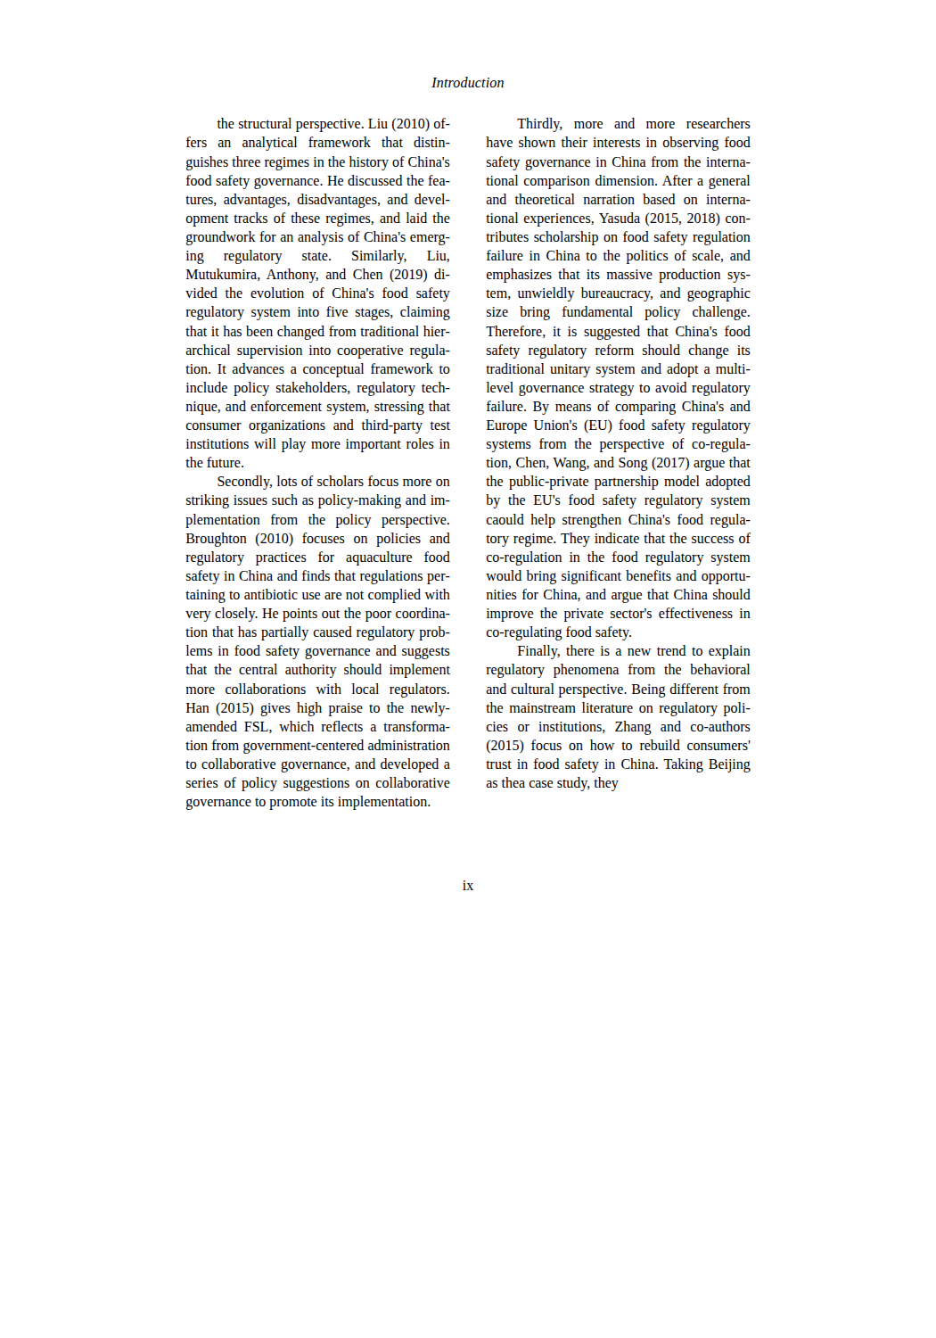Introduction
the structural perspective. Liu (2010) offers an analytical framework that distinguishes three regimes in the history of China's food safety governance. He discussed the features, advantages, disadvantages, and development tracks of these regimes, and laid the groundwork for an analysis of China's emerging regulatory state. Similarly, Liu, Mutukumira, Anthony, and Chen (2019) divided the evolution of China's food safety regulatory system into five stages, claiming that it has been changed from traditional hierarchical supervision into cooperative regulation. It advances a conceptual framework to include policy stakeholders, regulatory technique, and enforcement system, stressing that consumer organizations and third-party test institutions will play more important roles in the future.
Secondly, lots of scholars focus more on striking issues such as policy-making and implementation from the policy perspective. Broughton (2010) focuses on policies and regulatory practices for aquaculture food safety in China and finds that regulations pertaining to antibiotic use are not complied with very closely. He points out the poor coordination that has partially caused regulatory problems in food safety governance and suggests that the central authority should implement more collaborations with local regulators. Han (2015) gives high praise to the newly-amended FSL, which reflects a transformation from government-centered administration to collaborative governance, and developed a series of policy suggestions on collaborative governance to promote its implementation.
Thirdly, more and more researchers have shown their interests in observing food safety governance in China from the international comparison dimension. After a general and theoretical narration based on international experiences, Yasuda (2015, 2018) contributes scholarship on food safety regulation failure in China to the politics of scale, and emphasizes that its massive production system, unwieldly bureaucracy, and geographic size bring fundamental policy challenge. Therefore, it is suggested that China's food safety regulatory reform should change its traditional unitary system and adopt a multilevel governance strategy to avoid regulatory failure. By means of comparing China's and Europe Union's (EU) food safety regulatory systems from the perspective of co-regulation, Chen, Wang, and Song (2017) argue that the public-private partnership model adopted by the EU's food safety regulatory system caould help strengthen China's food regulatory regime. They indicate that the success of co-regulation in the food regulatory system would bring significant benefits and opportunities for China, and argue that China should improve the private sector's effectiveness in co-regulating food safety.
Finally, there is a new trend to explain regulatory phenomena from the behavioral and cultural perspective. Being different from the mainstream literature on regulatory policies or institutions, Zhang and co-authors (2015) focus on how to rebuild consumers' trust in food safety in China. Taking Beijing as thea case study, they
ix